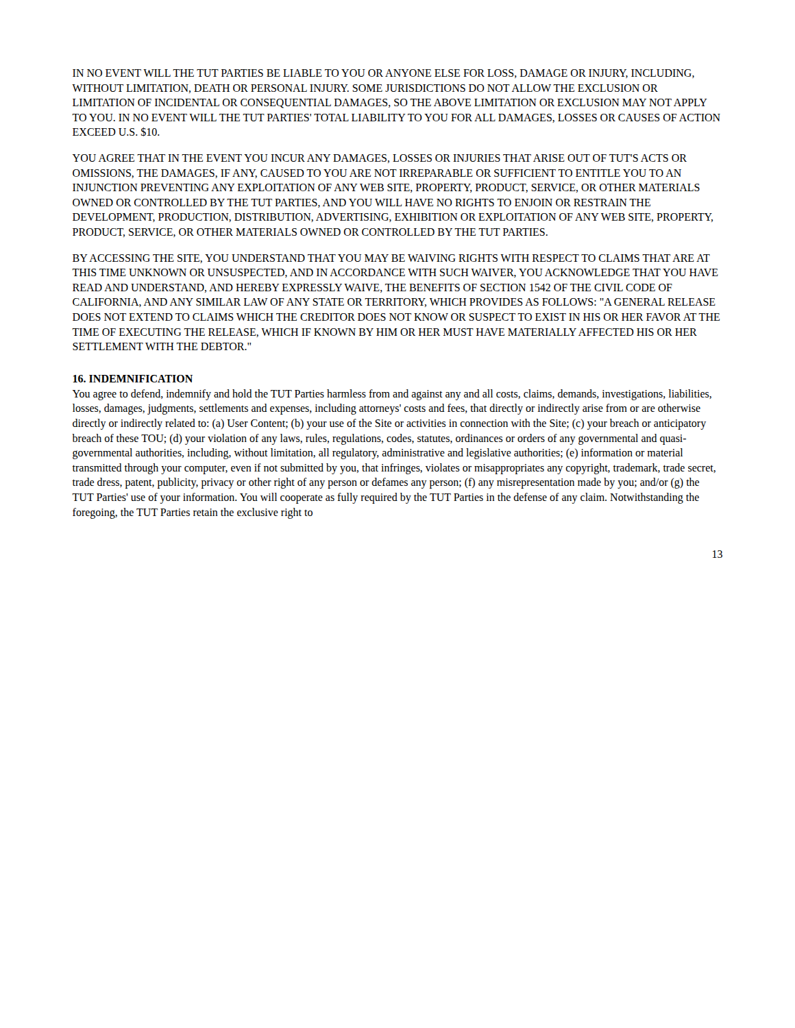IN NO EVENT WILL THE TUT PARTIES BE LIABLE TO YOU OR ANYONE ELSE FOR LOSS, DAMAGE OR INJURY, INCLUDING, WITHOUT LIMITATION, DEATH OR PERSONAL INJURY. SOME JURISDICTIONS DO NOT ALLOW THE EXCLUSION OR LIMITATION OF INCIDENTAL OR CONSEQUENTIAL DAMAGES, SO THE ABOVE LIMITATION OR EXCLUSION MAY NOT APPLY TO YOU. IN NO EVENT WILL THE TUT PARTIES' TOTAL LIABILITY TO YOU FOR ALL DAMAGES, LOSSES OR CAUSES OF ACTION EXCEED U.S. $10.
YOU AGREE THAT IN THE EVENT YOU INCUR ANY DAMAGES, LOSSES OR INJURIES THAT ARISE OUT OF TUT'S ACTS OR OMISSIONS, THE DAMAGES, IF ANY, CAUSED TO YOU ARE NOT IRREPARABLE OR SUFFICIENT TO ENTITLE YOU TO AN INJUNCTION PREVENTING ANY EXPLOITATION OF ANY WEB SITE, PROPERTY, PRODUCT, SERVICE, OR OTHER MATERIALS OWNED OR CONTROLLED BY THE TUT PARTIES, AND YOU WILL HAVE NO RIGHTS TO ENJOIN OR RESTRAIN THE DEVELOPMENT, PRODUCTION, DISTRIBUTION, ADVERTISING, EXHIBITION OR EXPLOITATION OF ANY WEB SITE, PROPERTY, PRODUCT, SERVICE, OR OTHER MATERIALS OWNED OR CONTROLLED BY THE TUT PARTIES.
BY ACCESSING THE SITE, YOU UNDERSTAND THAT YOU MAY BE WAIVING RIGHTS WITH RESPECT TO CLAIMS THAT ARE AT THIS TIME UNKNOWN OR UNSUSPECTED, AND IN ACCORDANCE WITH SUCH WAIVER, YOU ACKNOWLEDGE THAT YOU HAVE READ AND UNDERSTAND, AND HEREBY EXPRESSLY WAIVE, THE BENEFITS OF SECTION 1542 OF THE CIVIL CODE OF CALIFORNIA, AND ANY SIMILAR LAW OF ANY STATE OR TERRITORY, WHICH PROVIDES AS FOLLOWS: "A GENERAL RELEASE DOES NOT EXTEND TO CLAIMS WHICH THE CREDITOR DOES NOT KNOW OR SUSPECT TO EXIST IN HIS OR HER FAVOR AT THE TIME OF EXECUTING THE RELEASE, WHICH IF KNOWN BY HIM OR HER MUST HAVE MATERIALLY AFFECTED HIS OR HER SETTLEMENT WITH THE DEBTOR."
16. INDEMNIFICATION
You agree to defend, indemnify and hold the TUT Parties harmless from and against any and all costs, claims, demands, investigations, liabilities, losses, damages, judgments, settlements and expenses, including attorneys' costs and fees, that directly or indirectly arise from or are otherwise directly or indirectly related to: (a) User Content; (b) your use of the Site or activities in connection with the Site; (c) your breach or anticipatory breach of these TOU; (d) your violation of any laws, rules, regulations, codes, statutes, ordinances or orders of any governmental and quasi-governmental authorities, including, without limitation, all regulatory, administrative and legislative authorities; (e) information or material transmitted through your computer, even if not submitted by you, that infringes, violates or misappropriates any copyright, trademark, trade secret, trade dress, patent, publicity, privacy or other right of any person or defames any person; (f) any misrepresentation made by you; and/or (g) the TUT Parties' use of your information. You will cooperate as fully required by the TUT Parties in the defense of any claim. Notwithstanding the foregoing, the TUT Parties retain the exclusive right to
13